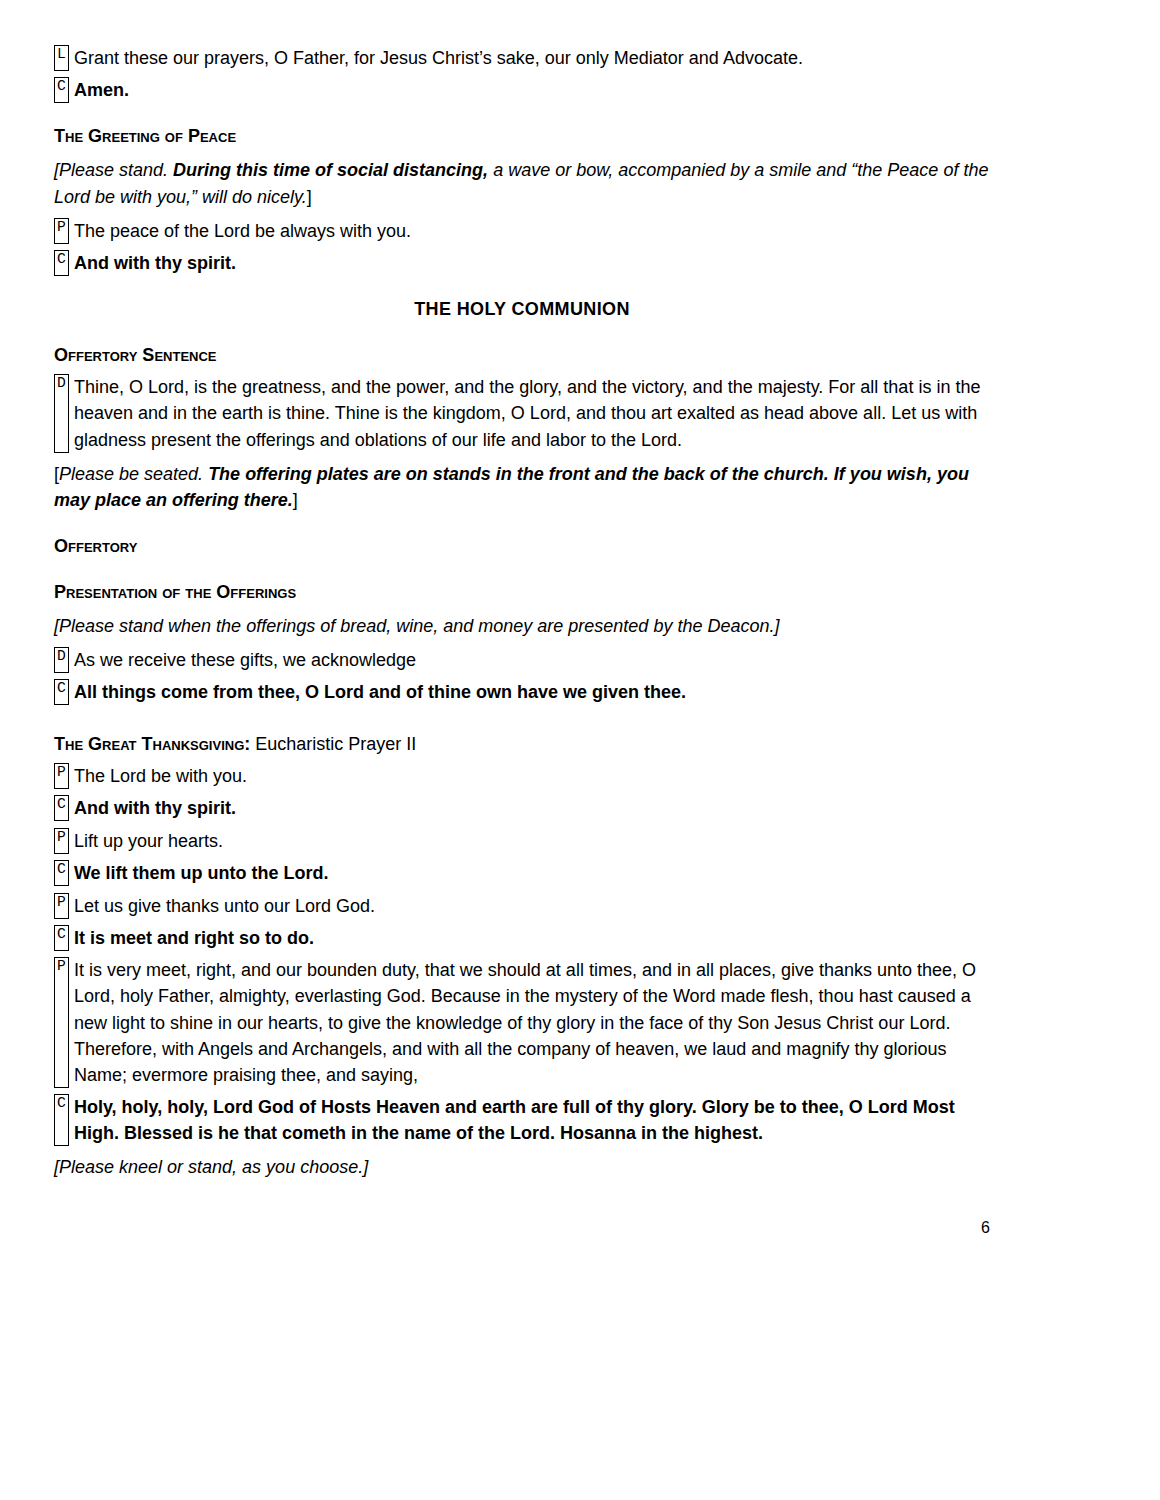L Grant these our prayers, O Father, for Jesus Christ’s sake, our only Mediator and Advocate.
C Amen.
The Greeting of Peace
[Please stand. During this time of social distancing, a wave or bow, accompanied by a smile and “the Peace of the Lord be with you,” will do nicely.]
P The peace of the Lord be always with you.
C And with thy spirit.
THE HOLY COMMUNION
Offertory Sentence
D Thine, O Lord, is the greatness, and the power, and the glory, and the victory, and the majesty. For all that is in the heaven and in the earth is thine. Thine is the kingdom, O Lord, and thou art exalted as head above all. Let us with gladness present the offerings and oblations of our life and labor to the Lord.
[Please be seated. The offering plates are on stands in the front and the back of the church. If you wish, you may place an offering there.]
Offertory
Presentation of the Offerings
[Please stand when the offerings of bread, wine, and money are presented by the Deacon.]
D As we receive these gifts, we acknowledge
C All things come from thee, O Lord and of thine own have we given thee.
The Great Thanksgiving: Eucharistic Prayer II
P The Lord be with you.
C And with thy spirit.
P Lift up your hearts.
C We lift them up unto the Lord.
P Let us give thanks unto our Lord God.
C It is meet and right so to do.
P It is very meet, right, and our bounden duty, that we should at all times, and in all places, give thanks unto thee, O Lord, holy Father, almighty, everlasting God. Because in the mystery of the Word made flesh, thou hast caused a new light to shine in our hearts, to give the knowledge of thy glory in the face of thy Son Jesus Christ our Lord. Therefore, with Angels and Archangels, and with all the company of heaven, we laud and magnify thy glorious Name; evermore praising thee, and saying,
C Holy, holy, holy, Lord God of Hosts Heaven and earth are full of thy glory. Glory be to thee, O Lord Most High. Blessed is he that cometh in the name of the Lord. Hosanna in the highest.
[Please kneel or stand, as you choose.]
6